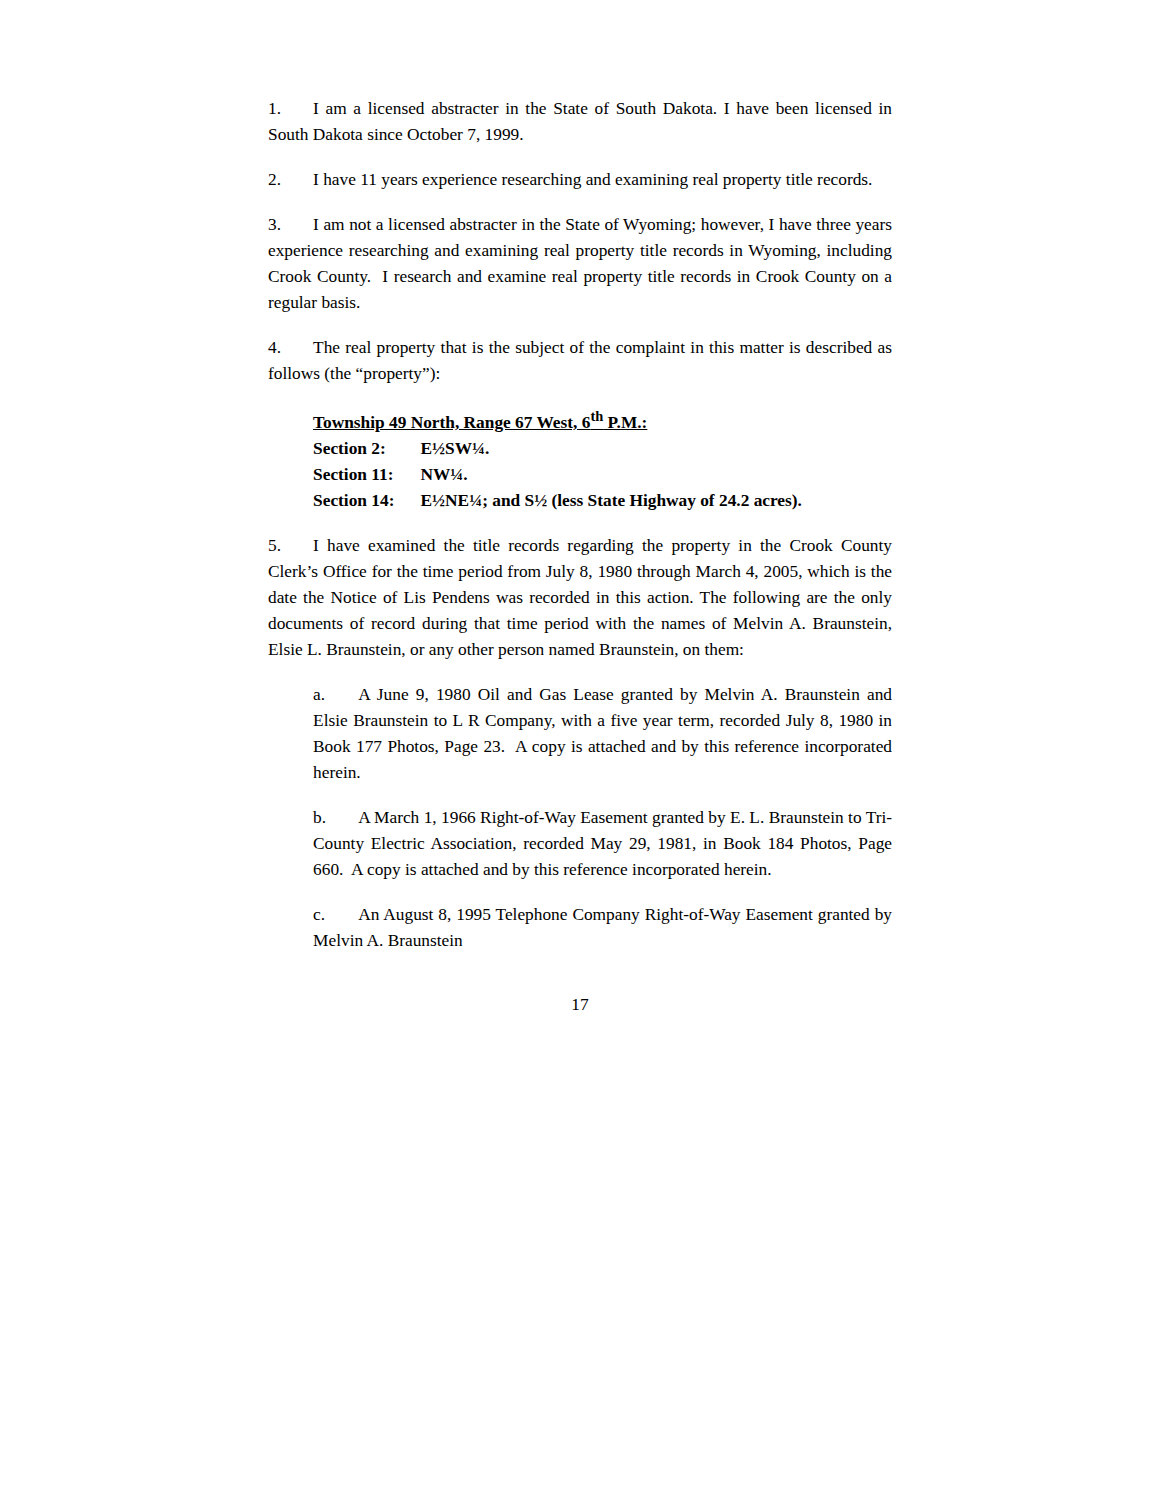1. I am a licensed abstracter in the State of South Dakota. I have been licensed in South Dakota since October 7, 1999.
2. I have 11 years experience researching and examining real property title records.
3. I am not a licensed abstracter in the State of Wyoming; however, I have three years experience researching and examining real property title records in Wyoming, including Crook County. I research and examine real property title records in Crook County on a regular basis.
4. The real property that is the subject of the complaint in this matter is described as follows (the “property”):
Township 49 North, Range 67 West, 6th P.M.: Section 2: E½SW¼. Section 11: NW¼. Section 14: E½NE¼; and S½ (less State Highway of 24.2 acres).
5. I have examined the title records regarding the property in the Crook County Clerk’s Office for the time period from July 8, 1980 through March 4, 2005, which is the date the Notice of Lis Pendens was recorded in this action. The following are the only documents of record during that time period with the names of Melvin A. Braunstein, Elsie L. Braunstein, or any other person named Braunstein, on them:
a. A June 9, 1980 Oil and Gas Lease granted by Melvin A. Braunstein and Elsie Braunstein to L R Company, with a five year term, recorded July 8, 1980 in Book 177 Photos, Page 23. A copy is attached and by this reference incorporated herein.
b. A March 1, 1966 Right-of-Way Easement granted by E. L. Braunstein to Tri-County Electric Association, recorded May 29, 1981, in Book 184 Photos, Page 660. A copy is attached and by this reference incorporated herein.
c. An August 8, 1995 Telephone Company Right-of-Way Easement granted by Melvin A. Braunstein
17